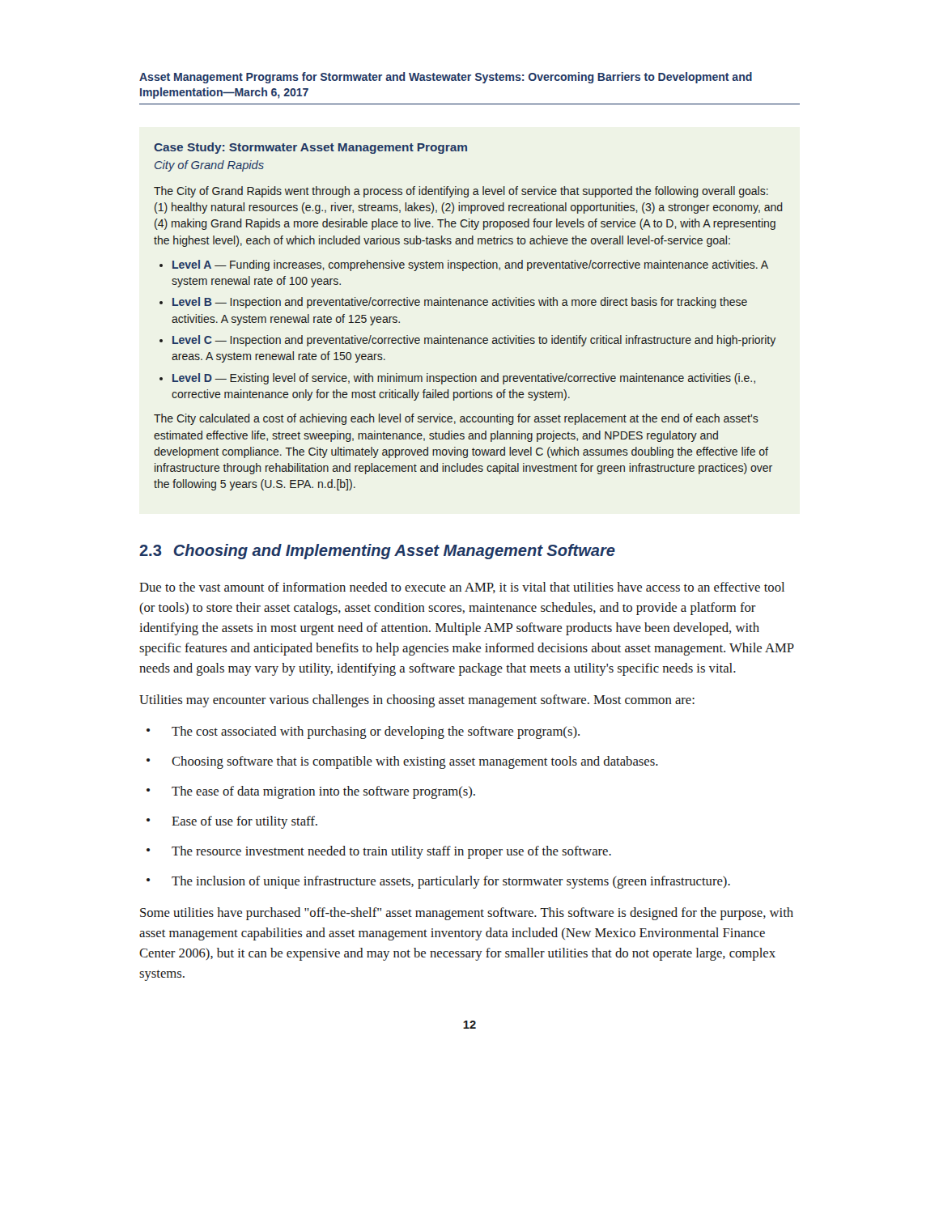Asset Management Programs for Stormwater and Wastewater Systems: Overcoming Barriers to Development and Implementation—March 6, 2017
Case Study: Stormwater Asset Management Program
City of Grand Rapids
The City of Grand Rapids went through a process of identifying a level of service that supported the following overall goals: (1) healthy natural resources (e.g., river, streams, lakes), (2) improved recreational opportunities, (3) a stronger economy, and (4) making Grand Rapids a more desirable place to live. The City proposed four levels of service (A to D, with A representing the highest level), each of which included various sub-tasks and metrics to achieve the overall level-of-service goal:
Level A — Funding increases, comprehensive system inspection, and preventative/corrective maintenance activities. A system renewal rate of 100 years.
Level B — Inspection and preventative/corrective maintenance activities with a more direct basis for tracking these activities. A system renewal rate of 125 years.
Level C — Inspection and preventative/corrective maintenance activities to identify critical infrastructure and high-priority areas. A system renewal rate of 150 years.
Level D — Existing level of service, with minimum inspection and preventative/corrective maintenance activities (i.e., corrective maintenance only for the most critically failed portions of the system).
The City calculated a cost of achieving each level of service, accounting for asset replacement at the end of each asset's estimated effective life, street sweeping, maintenance, studies and planning projects, and NPDES regulatory and development compliance. The City ultimately approved moving toward level C (which assumes doubling the effective life of infrastructure through rehabilitation and replacement and includes capital investment for green infrastructure practices) over the following 5 years (U.S. EPA. n.d.[b]).
2.3 Choosing and Implementing Asset Management Software
Due to the vast amount of information needed to execute an AMP, it is vital that utilities have access to an effective tool (or tools) to store their asset catalogs, asset condition scores, maintenance schedules, and to provide a platform for identifying the assets in most urgent need of attention. Multiple AMP software products have been developed, with specific features and anticipated benefits to help agencies make informed decisions about asset management. While AMP needs and goals may vary by utility, identifying a software package that meets a utility's specific needs is vital.
Utilities may encounter various challenges in choosing asset management software. Most common are:
The cost associated with purchasing or developing the software program(s).
Choosing software that is compatible with existing asset management tools and databases.
The ease of data migration into the software program(s).
Ease of use for utility staff.
The resource investment needed to train utility staff in proper use of the software.
The inclusion of unique infrastructure assets, particularly for stormwater systems (green infrastructure).
Some utilities have purchased "off-the-shelf" asset management software. This software is designed for the purpose, with asset management capabilities and asset management inventory data included (New Mexico Environmental Finance Center 2006), but it can be expensive and may not be necessary for smaller utilities that do not operate large, complex systems.
12